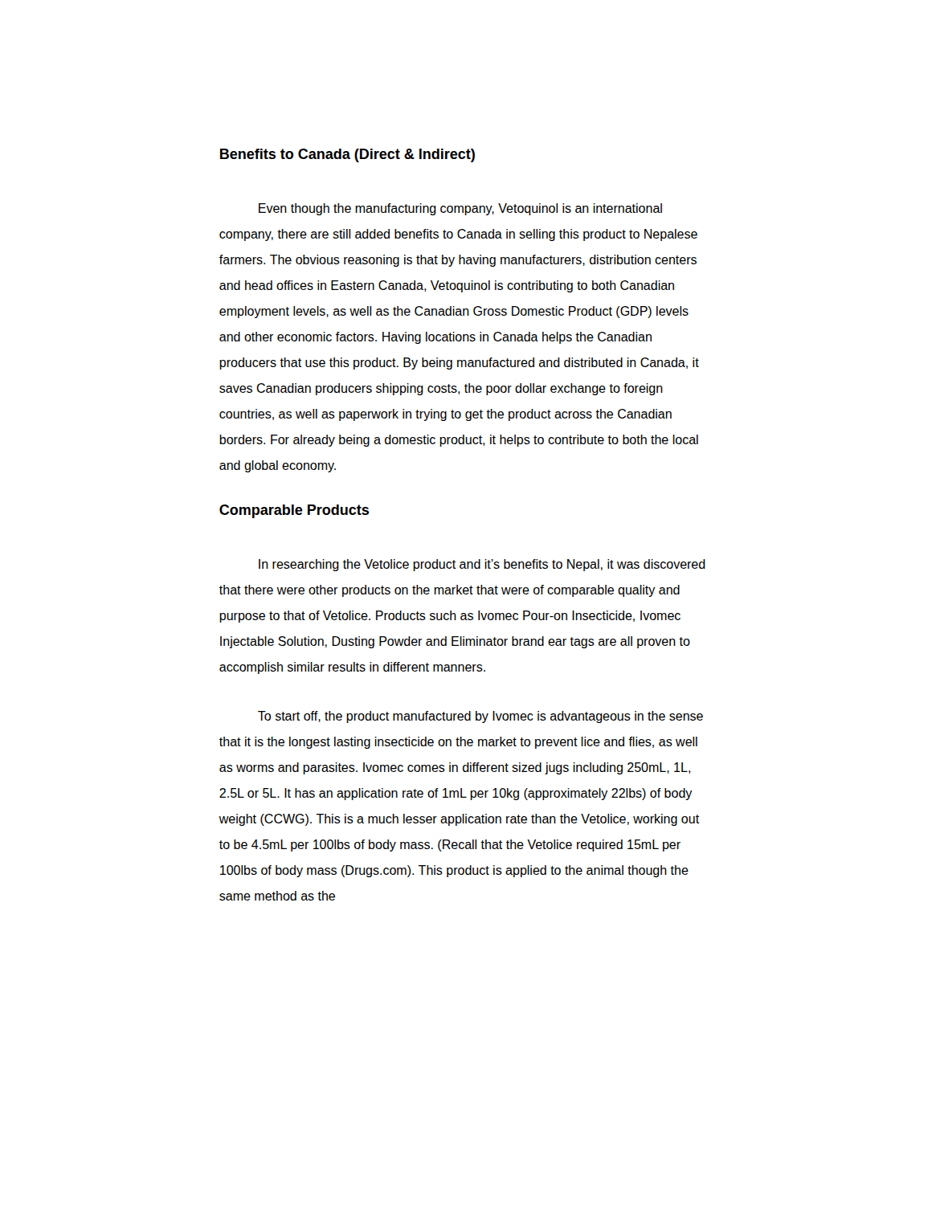Benefits to Canada (Direct & Indirect)
Even though the manufacturing company, Vetoquinol is an international company, there are still added benefits to Canada in selling this product to Nepalese farmers. The obvious reasoning is that by having manufacturers, distribution centers and head offices in Eastern Canada, Vetoquinol is contributing to both Canadian employment levels, as well as the Canadian Gross Domestic Product (GDP) levels and other economic factors. Having locations in Canada helps the Canadian producers that use this product. By being manufactured and distributed in Canada, it saves Canadian producers shipping costs, the poor dollar exchange to foreign countries, as well as paperwork in trying to get the product across the Canadian borders. For already being a domestic product, it helps to contribute to both the local and global economy.
Comparable Products
In researching the Vetolice product and it’s benefits to Nepal, it was discovered that there were other products on the market that were of comparable quality and purpose to that of Vetolice. Products such as Ivomec Pour-on Insecticide, Ivomec Injectable Solution, Dusting Powder and Eliminator brand ear tags are all proven to accomplish similar results in different manners.
To start off, the product manufactured by Ivomec is advantageous in the sense that it is the longest lasting insecticide on the market to prevent lice and flies, as well as worms and parasites. Ivomec comes in different sized jugs including 250mL, 1L, 2.5L or 5L. It has an application rate of 1mL per 10kg (approximately 22lbs) of body weight (CCWG). This is a much lesser application rate than the Vetolice, working out to be 4.5mL per 100lbs of body mass. (Recall that the Vetolice required 15mL per 100lbs of body mass (Drugs.com). This product is applied to the animal though the same method as the